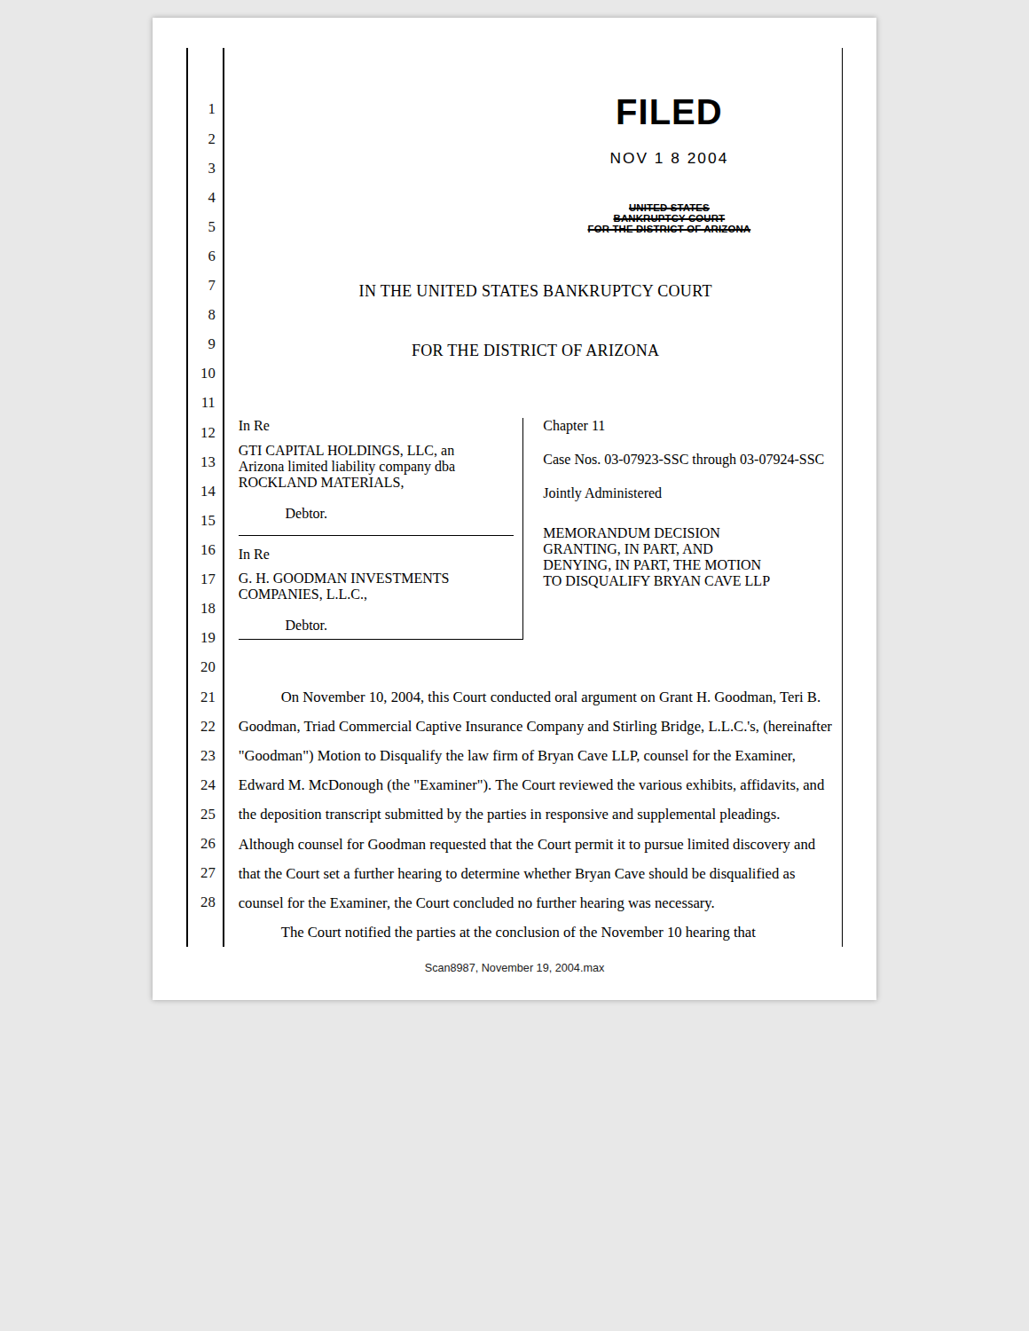1
2
3
4
5
6
7
8
9
10
11
12
13
14
15
16
17
18
19
20
21
22
23
24
25
26
27
28
FILED
NOV 1 8 2004
UNITED STATES BANKRUPTCY COURT FOR THE DISTRICT OF ARIZONA
IN THE UNITED STATES BANKRUPTCY COURT
FOR THE DISTRICT OF ARIZONA
In Re
GTI CAPITAL HOLDINGS, LLC, an
Arizona limited liability company dba
ROCKLAND MATERIALS,
Debtor.
In Re
G. H. GOODMAN INVESTMENTS
COMPANIES, L.L.C.,
Debtor.
Chapter 11
Case Nos. 03-07923-SSC through 03-07924-SSC
Jointly Administered
MEMORANDUM DECISION
GRANTING, IN PART, AND
DENYING, IN PART, THE MOTION
TO DISQUALIFY BRYAN CAVE LLP
On November 10, 2004, this Court conducted oral argument on Grant H. Goodman, Teri B. Goodman, Triad Commercial Captive Insurance Company and Stirling Bridge, L.L.C.'s, (hereinafter "Goodman") Motion to Disqualify the law firm of Bryan Cave LLP, counsel for the Examiner, Edward M. McDonough (the "Examiner"). The Court reviewed the various exhibits, affidavits, and the deposition transcript submitted by the parties in responsive and supplemental pleadings. Although counsel for Goodman requested that the Court permit it to pursue limited discovery and that the Court set a further hearing to determine whether Bryan Cave should be disqualified as counsel for the Examiner, the Court concluded no further hearing was necessary.
The Court notified the parties at the conclusion of the November 10 hearing that
Scan8987, November 19, 2004.max